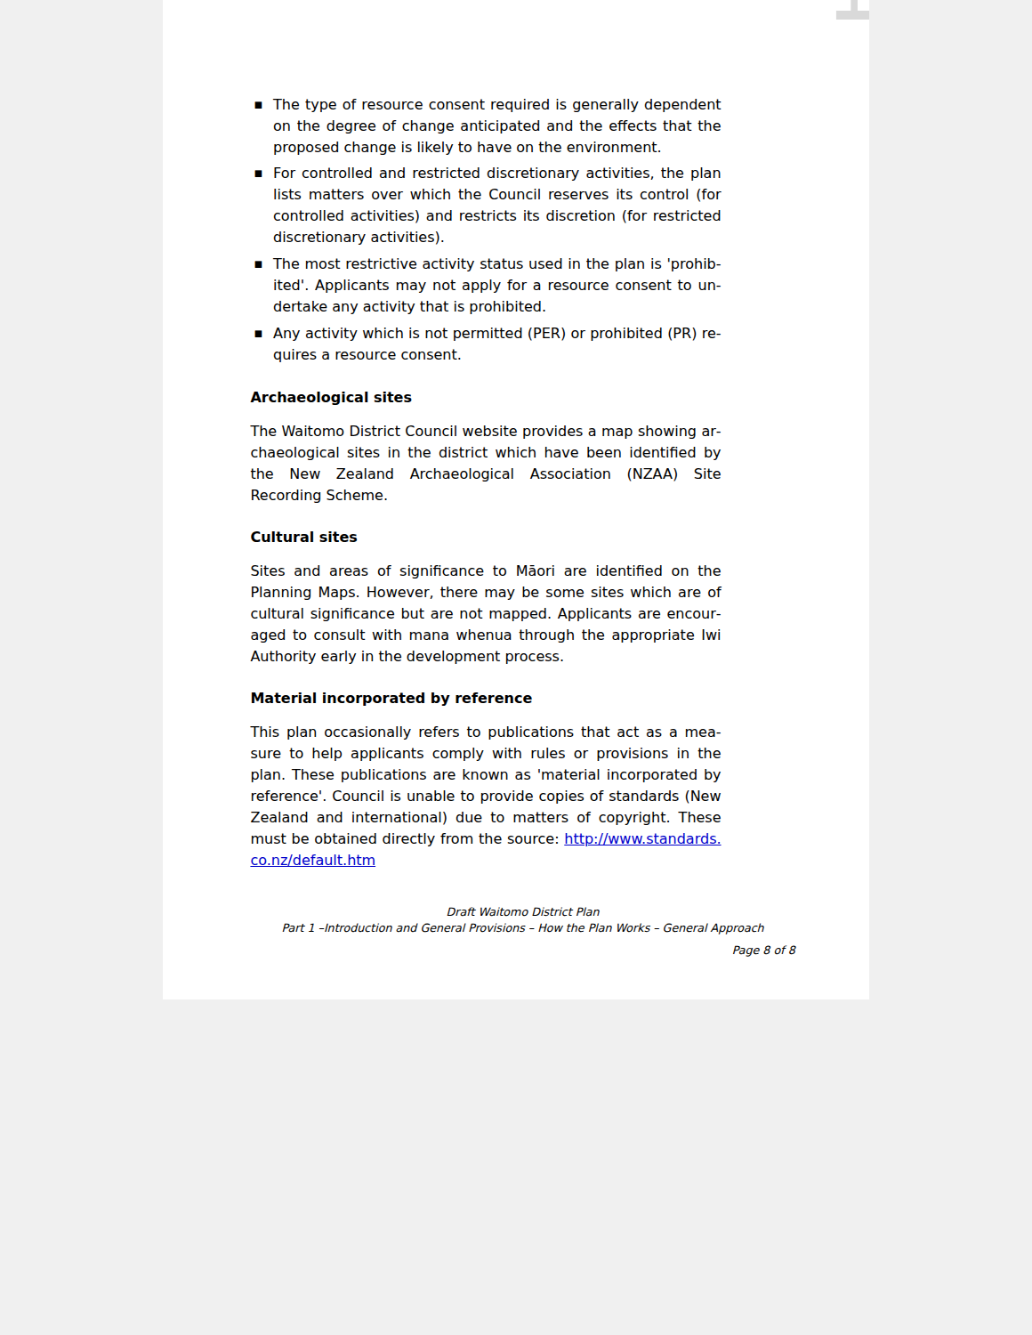GENERAL APPROACH
The type of resource consent required is generally dependent on the degree of change anticipated and the effects that the proposed change is likely to have on the environment.
For controlled and restricted discretionary activities, the plan lists matters over which the Council reserves its control (for controlled activities) and restricts its discretion (for restricted discretionary activities).
The most restrictive activity status used in the plan is 'prohibited'. Applicants may not apply for a resource consent to undertake any activity that is prohibited.
Any activity which is not permitted (PER) or prohibited (PR) requires a resource consent.
Archaeological sites
The Waitomo District Council website provides a map showing archaeological sites in the district which have been identified by the New Zealand Archaeological Association (NZAA) Site Recording Scheme.
Cultural sites
Sites and areas of significance to Māori are identified on the Planning Maps. However, there may be some sites which are of cultural significance but are not mapped. Applicants are encouraged to consult with mana whenua through the appropriate Iwi Authority early in the development process.
Material incorporated by reference
This plan occasionally refers to publications that act as a measure to help applicants comply with rules or provisions in the plan. These publications are known as 'material incorporated by reference'. Council is unable to provide copies of standards (New Zealand and international) due to matters of copyright. These must be obtained directly from the source: http://www.standards.co.nz/default.htm
Draft Waitomo District Plan
Part 1 –Introduction and General Provisions – How the Plan Works – General Approach
Page 8 of 8